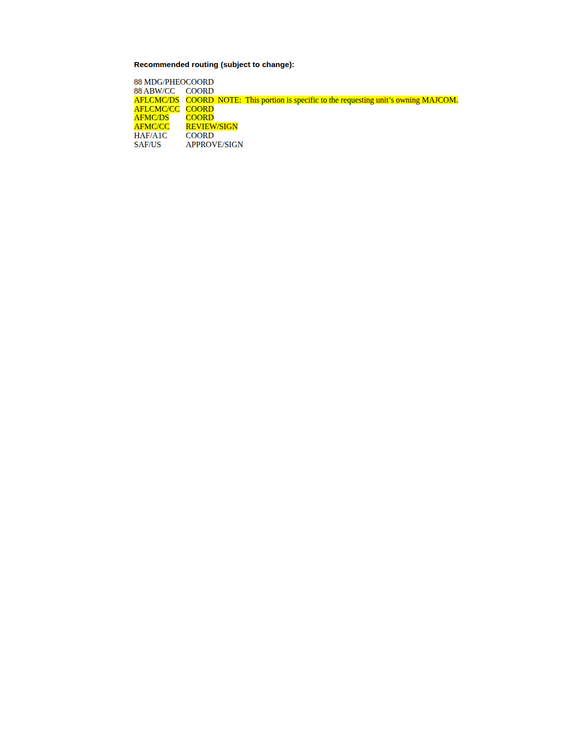Recommended routing (subject to change):
| 88 MDG/PHEO | COORD |
| 88 ABW/CC | COORD |
| AFLCMC/DS | COORD NOTE: This portion is specific to the requesting unit’s owning MAJCOM. |
| AFLCMC/CC | COORD |
| AFMC/DS | COORD |
| AFMC/CC | REVIEW/SIGN |
| HAF/A1C | COORD |
| SAF/US | APPROVE/SIGN |